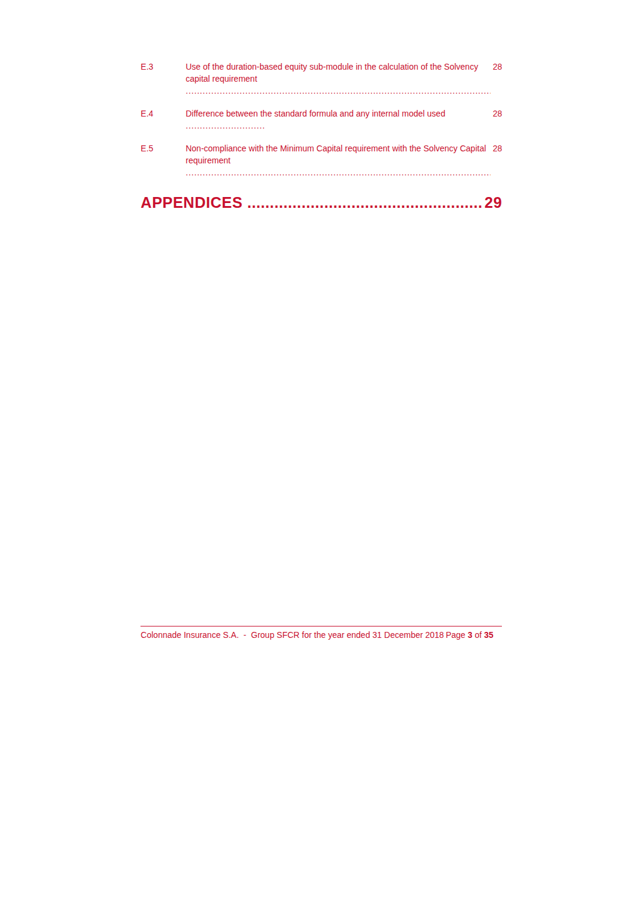E.3
Use of the duration-based equity sub-module in the calculation of the Solvency capital requirement .........................................................................................................................................
28
E.4
Difference between the standard formula and any internal model used ............................
28
E.5
Non-compliance with the Minimum Capital requirement with the Solvency Capital requirement .........................................................................................................................................
28
APPENDICES ..................................................................................... 29
Colonnade Insurance S.A. - Group SFCR for the year ended 31 December 2018
Page 3 of 35